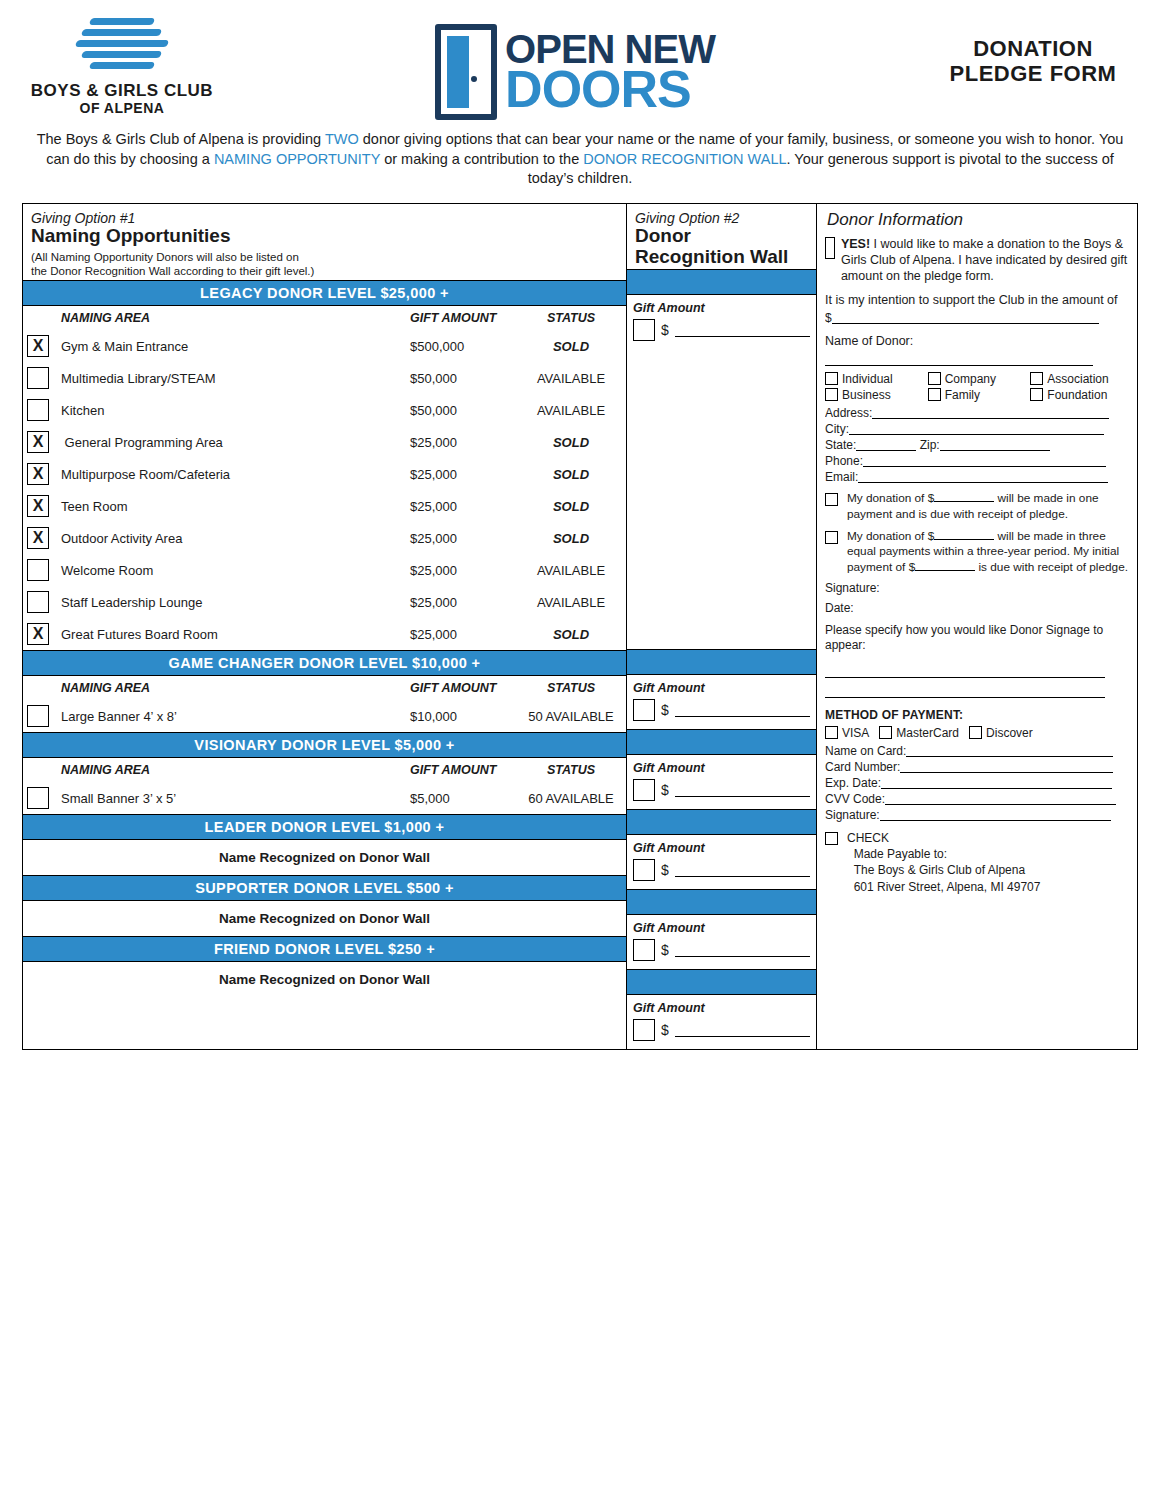BOYS & GIRLS CLUB
OF ALPENA
OPEN NEW
DOORS
DONATION
PLEDGE FORM
The Boys & Girls Club of Alpena is providing TWO donor giving options that can bear your name or the name of your family, business, or someone you wish to honor. You can do this by choosing a NAMING OPPORTUNITY or making a contribution to the DONOR RECOGNITION WALL. Your generous support is pivotal to the success of today’s children.
Giving Option #1
Naming Opportunities
(All Naming Opportunity Donors will also be listed on
the Donor Recognition Wall according to their gift level.)
LEGACY DONOR LEVEL $25,000 +
| | NAMING AREA | GIFT AMOUNT | STATUS |
| X | Gym & Main Entrance | $500,000 | SOLD |
| | Multimedia Library/STEAM | $50,000 | AVAILABLE |
| | Kitchen | $50,000 | AVAILABLE |
| X | General Programming Area | $25,000 | SOLD |
| X | Multipurpose Room/Cafeteria | $25,000 | SOLD |
| X | Teen Room | $25,000 | SOLD |
| X | Outdoor Activity Area | $25,000 | SOLD |
| | Welcome Room | $25,000 | AVAILABLE |
| | Staff Leadership Lounge | $25,000 | AVAILABLE |
| X | Great Futures Board Room | $25,000 | SOLD |
GAME CHANGER DONOR LEVEL $10,000 +
| | NAMING AREA | GIFT AMOUNT | STATUS |
| | Large Banner 4’ x 8’ | $10,000 | 50 AVAILABLE |
VISIONARY DONOR LEVEL $5,000 +
| | NAMING AREA | GIFT AMOUNT | STATUS |
| | Small Banner 3’ x 5’ | $5,000 | 60 AVAILABLE |
LEADER DONOR LEVEL $1,000 +
Name Recognized on Donor Wall
SUPPORTER DONOR LEVEL $500 +
Name Recognized on Donor Wall
FRIEND DONOR LEVEL $250 +
Name Recognized on Donor Wall
Giving Option #2
Donor
Recognition Wall
Gift Amount
$
Gift Amount
$
Gift Amount
$
Gift Amount
$
Gift Amount
$
Gift Amount
$
Donor Information
YES! I would like to make a donation to the Boys & Girls Club of Alpena. I have indicated by desired gift amount on the pledge form.
It is my intention to support the Club in the amount of
$
Name of Donor:
Individual
Company
Association
Business
Family
Foundation
Address:
City:
State: Zip:
Phone:
Email:
My donation of $ will be made in one payment and is due with receipt of pledge.
My donation of $ will be made in three equal payments within a three-year period. My initial payment of $ is due with receipt of pledge.
Signature:
Date:
Please specify how you would like Donor Signage to appear:
METHOD OF PAYMENT:
VISA
MasterCard
Discover
Name on Card:
Card Number:
Exp. Date:
CVV Code:
Signature:
CHECK
Made Payable to:
The Boys & Girls Club of Alpena
601 River Street, Alpena, MI 49707